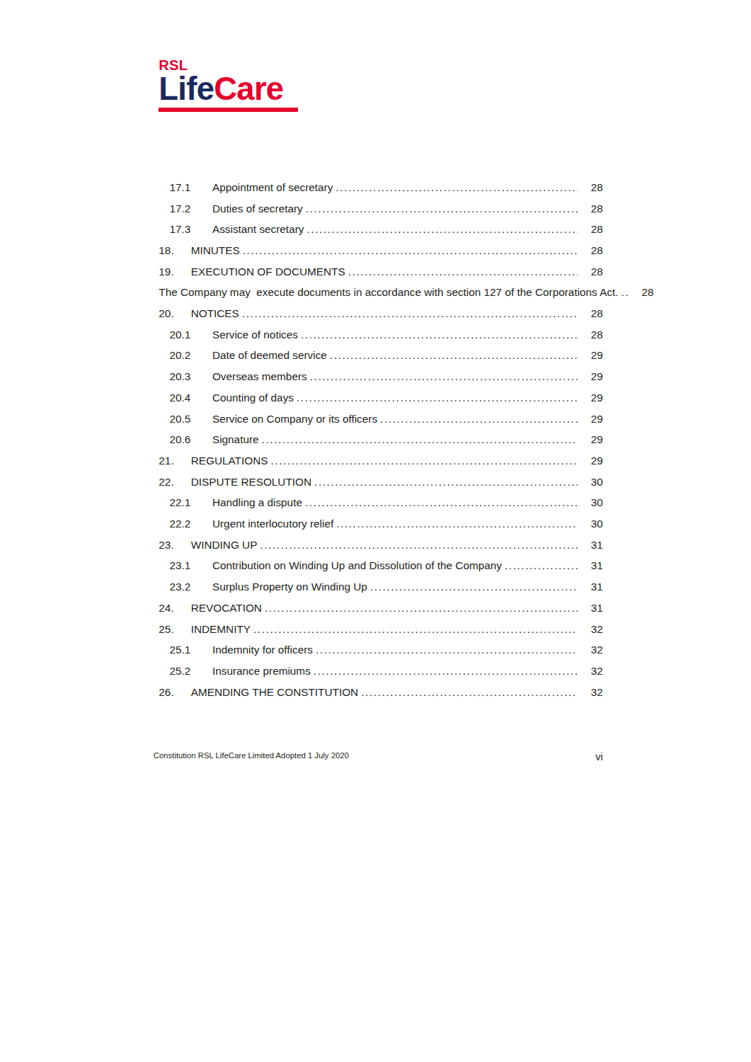RSL Life Care
17.1 Appointment of secretary ........................................................................................................... 28
17.2 Duties of secretary ..................................................................................................................... 28
17.3 Assistant secretary .................................................................................................................... 28
18. MINUTES ................................................................................................................................. 28
19. EXECUTION OF DOCUMENTS ................................................................................................. 28
The Company may execute documents in accordance with section 127 of the Corporations Act. .............. 28
20. NOTICES .................................................................................................................................. 28
20.1 Service of notices ....................................................................................................................... 28
20.2 Date of deemed service .............................................................................................................. 29
20.3 Overseas members ................................................................................................................... 29
20.4 Counting of days ......................................................................................................................... 29
20.5 Service on Company or its officers .............................................................................................. 29
20.6 Signature ..................................................................................................................................... 29
21. REGULATIONS ..................................................................................................................... 29
22. DISPUTE RESOLUTION ......................................................................................................... 30
22.1 Handling a dispute .................................................................................................................... 30
22.2 Urgent interlocutory relief ....................................................................................................... 30
23. WINDING UP ....................................................................................................................... 31
23.1 Contribution on Winding Up and Dissolution of the Company ..................................................... 31
23.2 Surplus Property on Winding Up ................................................................................................ 31
24. REVOCATION ....................................................................................................................... 31
25. INDEMNITY ......................................................................................................................... 32
25.1 Indemnity for officers ............................................................................................................... 32
25.2 Insurance premiums ................................................................................................................. 32
26. AMENDING THE CONSTITUTION ......................................................................................... 32
Constitution RSL LifeCare Limited Adopted 1 July 2020 vi